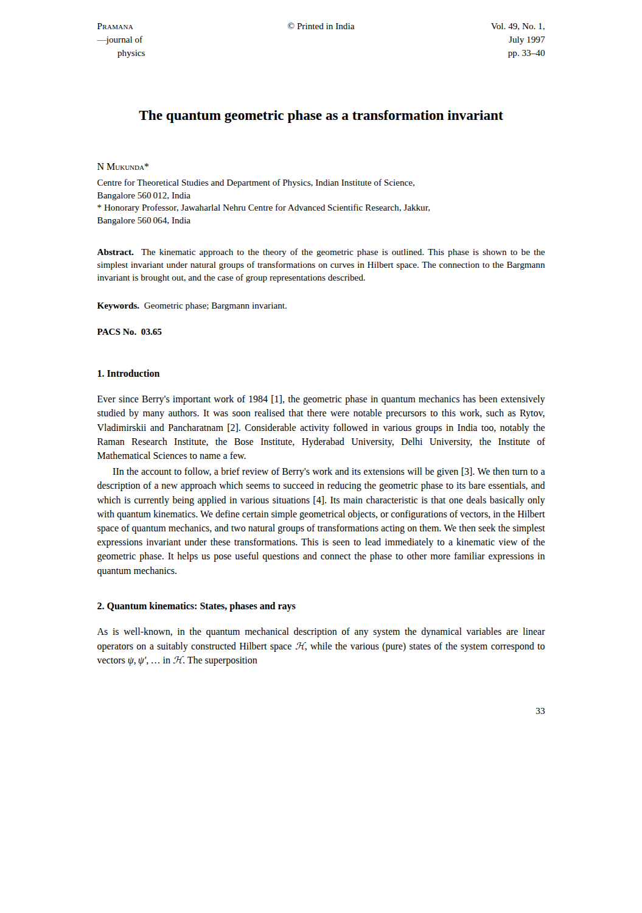Pramana
—journal of
physics
© Printed in India
Vol. 49, No. 1,
July 1997
pp. 33–40
The quantum geometric phase as a transformation invariant
N Mukunda*
Centre for Theoretical Studies and Department of Physics, Indian Institute of Science,
Bangalore 560 012, India
* Honorary Professor, Jawaharlal Nehru Centre for Advanced Scientific Research, Jakkur,
Bangalore 560 064, India
Abstract. The kinematic approach to the theory of the geometric phase is outlined. This phase is shown to be the simplest invariant under natural groups of transformations on curves in Hilbert space. The connection to the Bargmann invariant is brought out, and the case of group representations described.
Keywords. Geometric phase; Bargmann invariant.
PACS No. 03.65
1. Introduction
Ever since Berry's important work of 1984 [1], the geometric phase in quantum mechanics has been extensively studied by many authors. It was soon realised that there were notable precursors to this work, such as Rytov, Vladimirskii and Pancharatnam [2]. Considerable activity followed in various groups in India too, notably the Raman Research Institute, the Bose Institute, Hyderabad University, Delhi University, the Institute of Mathematical Sciences to name a few.
IIn the account to follow, a brief review of Berry's work and its extensions will be given [3]. We then turn to a description of a new approach which seems to succeed in reducing the geometric phase to its bare essentials, and which is currently being applied in various situations [4]. Its main characteristic is that one deals basically only with quantum kinematics. We define certain simple geometrical objects, or configurations of vectors, in the Hilbert space of quantum mechanics, and two natural groups of transformations acting on them. We then seek the simplest expressions invariant under these transformations. This is seen to lead immediately to a kinematic view of the geometric phase. It helps us pose useful questions and connect the phase to other more familiar expressions in quantum mechanics.
2. Quantum kinematics: States, phases and rays
As is well-known, in the quantum mechanical description of any system the dynamical variables are linear operators on a suitably constructed Hilbert space ℋ, while the various (pure) states of the system correspond to vectors ψ, ψ′, … in ℋ. The superposition
33